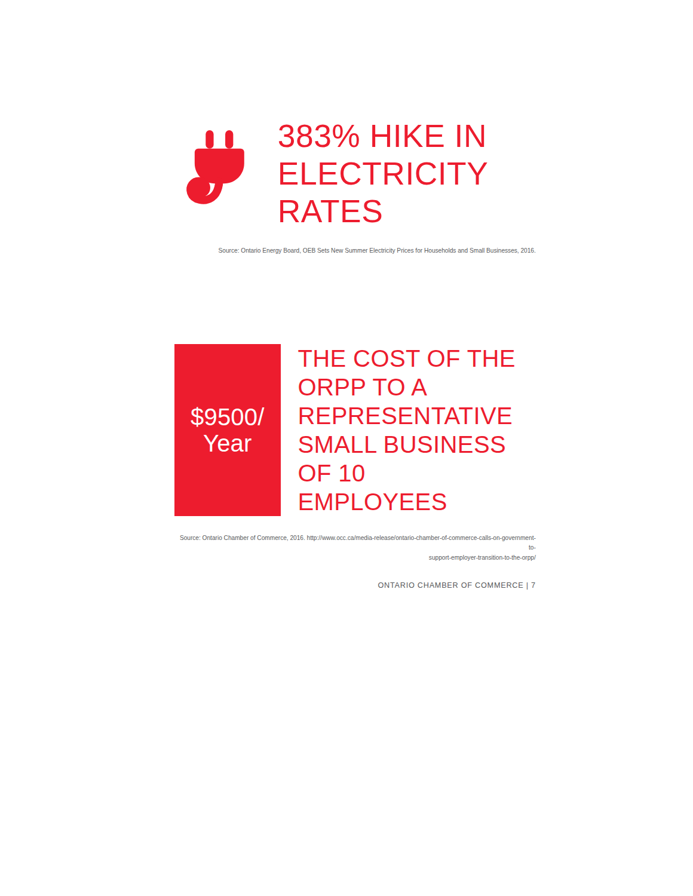383% HIKE IN
ELECTRICITY RATES
Source: Ontario Energy Board, OEB Sets New Summer Electricity Prices for Households and Small Businesses, 2016.
$9500/
Year
The cost of the ORPP to a representative small business of 10 employees
Source: Ontario Chamber of Commerce, 2016. http://www.occ.ca/media-release/ontario-chamber-of-commerce-calls-on-government-to- support-employer-transition-to-the-orpp/
Ontario Chamber of Commerce | 7